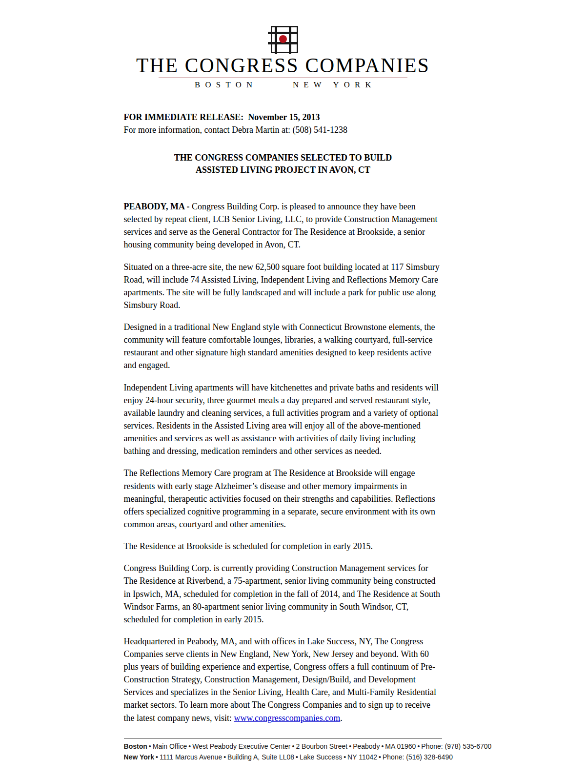THE CONGRESS COMPANIES
BOSTON NEW YORK
FOR IMMEDIATE RELEASE: November 15, 2013
For more information, contact Debra Martin at: (508) 541-1238
The Congress Companies Selected to Build
Assisted Living Project in Avon, CT
PEABODY, MA - Congress Building Corp. is pleased to announce they have been selected by repeat client, LCB Senior Living, LLC, to provide Construction Management services and serve as the General Contractor for The Residence at Brookside, a senior housing community being developed in Avon, CT.
Situated on a three-acre site, the new 62,500 square foot building located at 117 Simsbury Road, will include 74 Assisted Living, Independent Living and Reflections Memory Care apartments. The site will be fully landscaped and will include a park for public use along Simsbury Road.
Designed in a traditional New England style with Connecticut Brownstone elements, the community will feature comfortable lounges, libraries, a walking courtyard, full-service restaurant and other signature high standard amenities designed to keep residents active and engaged.
Independent Living apartments will have kitchenettes and private baths and residents will enjoy 24-hour security, three gourmet meals a day prepared and served restaurant style, available laundry and cleaning services, a full activities program and a variety of optional services. Residents in the Assisted Living area will enjoy all of the above-mentioned amenities and services as well as assistance with activities of daily living including bathing and dressing, medication reminders and other services as needed.
The Reflections Memory Care program at The Residence at Brookside will engage residents with early stage Alzheimer’s disease and other memory impairments in meaningful, therapeutic activities focused on their strengths and capabilities. Reflections offers specialized cognitive programming in a separate, secure environment with its own common areas, courtyard and other amenities.
The Residence at Brookside is scheduled for completion in early 2015.
Congress Building Corp. is currently providing Construction Management services for The Residence at Riverbend, a 75-apartment, senior living community being constructed in Ipswich, MA, scheduled for completion in the fall of 2014, and The Residence at South Windsor Farms, an 80-apartment senior living community in South Windsor, CT, scheduled for completion in early 2015.
Headquartered in Peabody, MA, and with offices in Lake Success, NY, The Congress Companies serve clients in New England, New York, New Jersey and beyond. With 60 plus years of building experience and expertise, Congress offers a full continuum of Pre-Construction Strategy, Construction Management, Design/Build, and Development Services and specializes in the Senior Living, Health Care, and Multi-Family Residential market sectors. To learn more about The Congress Companies and to sign up to receive the latest company news, visit: www.congresscompanies.com.
Boston•Main Office•West Peabody Executive Center•2 Bourbon Street•Peabody•MA 01960•Phone: (978) 535-6700
New York•1111 Marcus Avenue•Building A, Suite LL08•Lake Success•NY 11042•Phone: (516) 328-6490